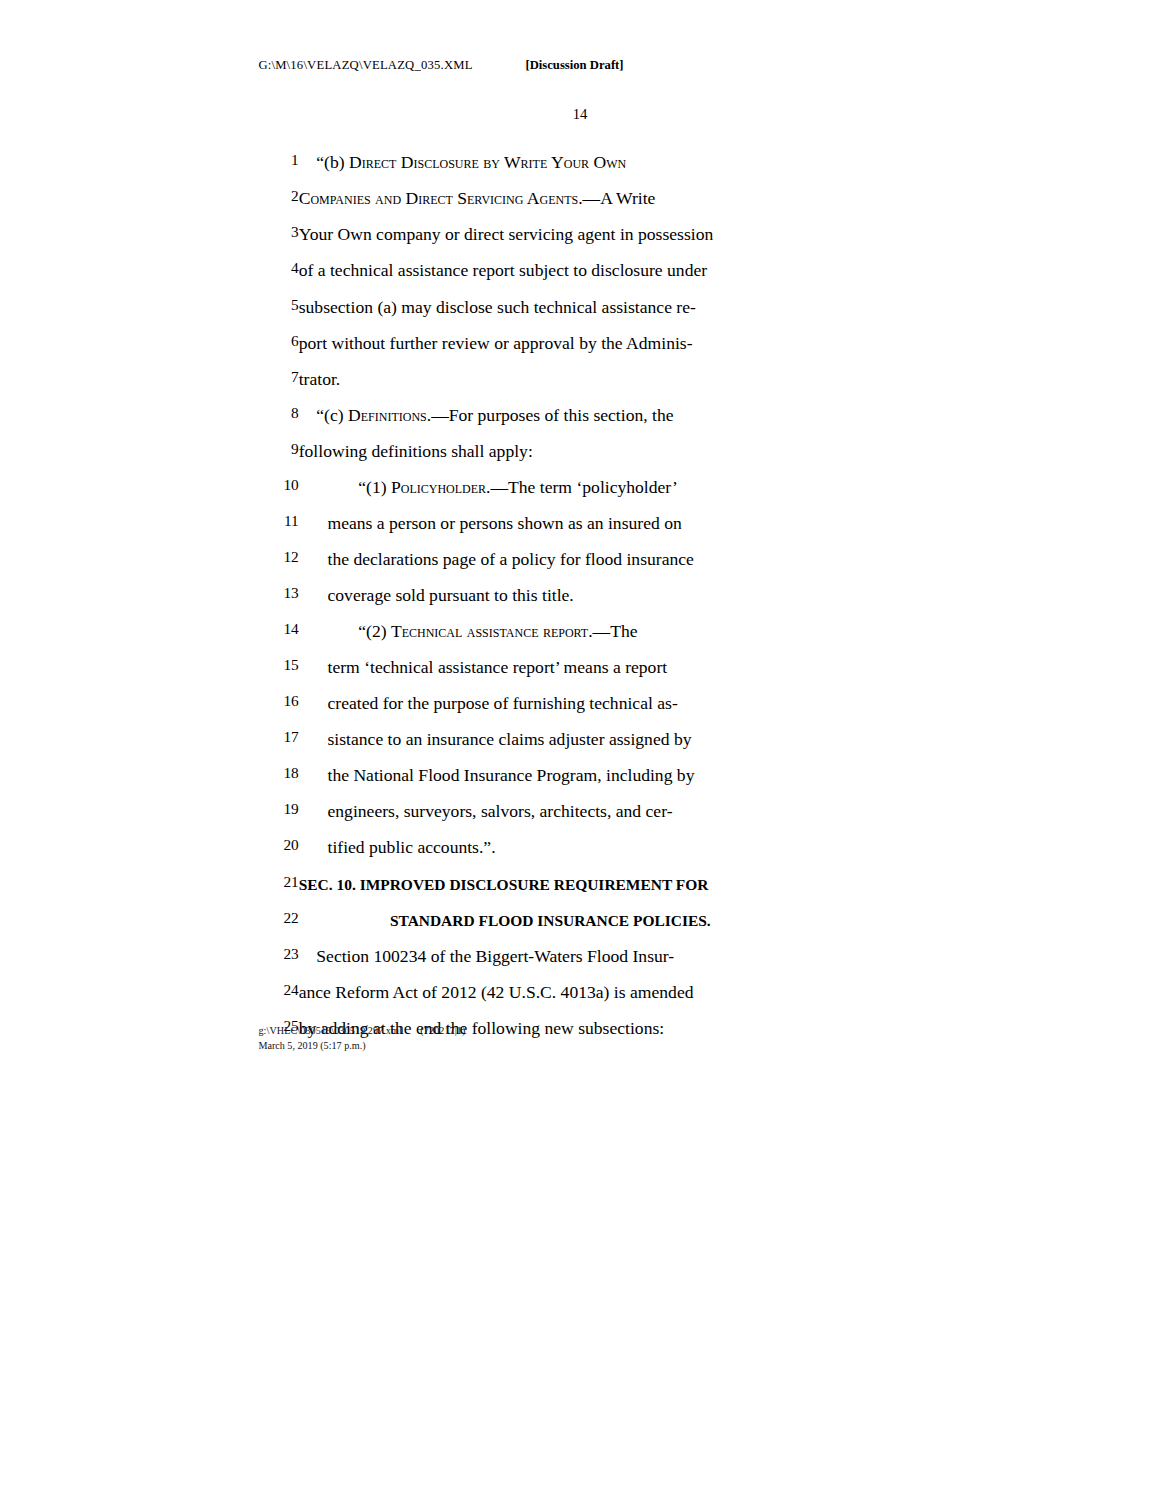G:\M\16\VELAZQ\VELAZQ_035.XML [Discussion Draft]
14
| 1 | “(b) Direct Disclosure by Write Your Own |
| 2 | Companies and Direct Servicing Agents .—A Write |
| 3 | Your Own company or direct servicing agent in possession |
| 4 | of a technical assistance report subject to disclosure under |
| 5 | subsection (a) may disclose such technical assistance re- |
| 6 | port without further review or approval by the Adminis- |
| 7 | trator. |
| 8 | “(c) Definitions .—For purposes of this section, the |
| 9 | following definitions shall apply: |
| 10 | “(1) Policyholder .—The term ‘policyholder’ |
| 11 | means a person or persons shown as an insured on |
| 12 | the declarations page of a policy for flood insurance |
| 13 | coverage sold pursuant to this title. |
| 14 | “(2) Technical assistance report .—The |
| 15 | term ‘technical assistance report’ means a report |
| 16 | created for the purpose of furnishing technical as- |
| 17 | sistance to an insurance claims adjuster assigned by |
| 18 | the National Flood Insurance Program, including by |
| 19 | engineers, surveyors, salvors, architects, and cer- |
| 20 | tified public accounts.”. |
| 21 | SEC. 10. IMPROVED DISCLOSURE REQUIREMENT FOR |
| 22 | STANDARD FLOOD INSURANCE POLICIES. |
| 23 | Section 100234 of the Biggert-Waters Flood Insur- |
| 24 | ance Reform Act of 2012 (42 U.S.C. 4013a) is amended |
| 25 | by adding at the end the following new subsections: |
g:\VHLC\030519\030519.297.xml (720217|1)
March 5, 2019 (5:17 p.m.)